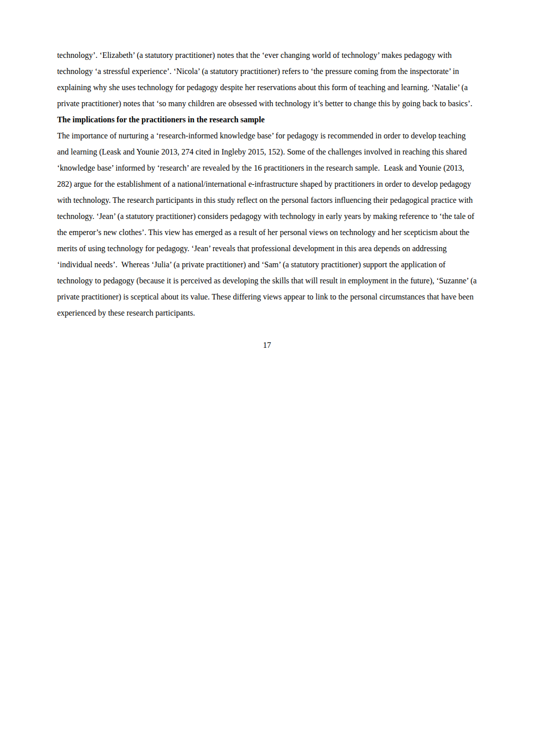technology’. ‘Elizabeth’ (a statutory practitioner) notes that the ‘ever changing world of technology’ makes pedagogy with technology ‘a stressful experience’. ‘Nicola’ (a statutory practitioner) refers to ‘the pressure coming from the inspectorate’ in explaining why she uses technology for pedagogy despite her reservations about this form of teaching and learning. ‘Natalie’ (a private practitioner) notes that ‘so many children are obsessed with technology it’s better to change this by going back to basics’.
The implications for the practitioners in the research sample
The importance of nurturing a ‘research-informed knowledge base’ for pedagogy is recommended in order to develop teaching and learning (Leask and Younie 2013, 274 cited in Ingleby 2015, 152). Some of the challenges involved in reaching this shared ‘knowledge base’ informed by ‘research’ are revealed by the 16 practitioners in the research sample. Leask and Younie (2013, 282) argue for the establishment of a national/international e-infrastructure shaped by practitioners in order to develop pedagogy with technology. The research participants in this study reflect on the personal factors influencing their pedagogical practice with technology. ‘Jean’ (a statutory practitioner) considers pedagogy with technology in early years by making reference to ‘the tale of the emperor’s new clothes’. This view has emerged as a result of her personal views on technology and her scepticism about the merits of using technology for pedagogy. ‘Jean’ reveals that professional development in this area depends on addressing ‘individual needs’. Whereas ‘Julia’ (a private practitioner) and ‘Sam’ (a statutory practitioner) support the application of technology to pedagogy (because it is perceived as developing the skills that will result in employment in the future), ‘Suzanne’ (a private practitioner) is sceptical about its value. These differing views appear to link to the personal circumstances that have been experienced by these research participants.
17